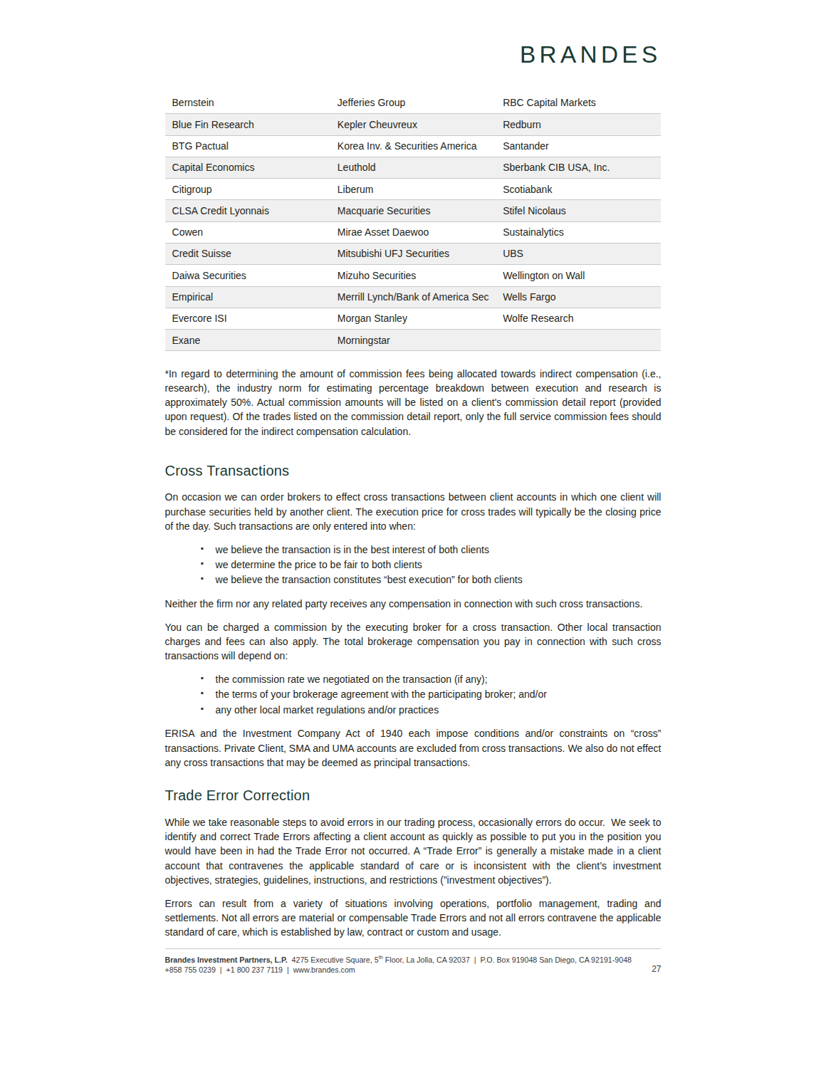BRANDES
| Bernstein | Jefferies Group | RBC Capital Markets |
| Blue Fin Research | Kepler Cheuvreux | Redburn |
| BTG Pactual | Korea Inv. & Securities America | Santander |
| Capital Economics | Leuthold | Sberbank CIB USA, Inc. |
| Citigroup | Liberum | Scotiabank |
| CLSA Credit Lyonnais | Macquarie Securities | Stifel Nicolaus |
| Cowen | Mirae Asset Daewoo | Sustainalytics |
| Credit Suisse | Mitsubishi UFJ Securities | UBS |
| Daiwa Securities | Mizuho Securities | Wellington on Wall |
| Empirical | Merrill Lynch/Bank of America Sec | Wells Fargo |
| Evercore ISI | Morgan Stanley | Wolfe Research |
| Exane | Morningstar | |
*In regard to determining the amount of commission fees being allocated towards indirect compensation (i.e., research), the industry norm for estimating percentage breakdown between execution and research is approximately 50%. Actual commission amounts will be listed on a client's commission detail report (provided upon request). Of the trades listed on the commission detail report, only the full service commission fees should be considered for the indirect compensation calculation.
Cross Transactions
On occasion we can order brokers to effect cross transactions between client accounts in which one client will purchase securities held by another client. The execution price for cross trades will typically be the closing price of the day. Such transactions are only entered into when:
we believe the transaction is in the best interest of both clients
we determine the price to be fair to both clients
we believe the transaction constitutes “best execution” for both clients
Neither the firm nor any related party receives any compensation in connection with such cross transactions.
You can be charged a commission by the executing broker for a cross transaction. Other local transaction charges and fees can also apply. The total brokerage compensation you pay in connection with such cross transactions will depend on:
the commission rate we negotiated on the transaction (if any);
the terms of your brokerage agreement with the participating broker; and/or
any other local market regulations and/or practices
ERISA and the Investment Company Act of 1940 each impose conditions and/or constraints on “cross” transactions. Private Client, SMA and UMA accounts are excluded from cross transactions. We also do not effect any cross transactions that may be deemed as principal transactions.
Trade Error Correction
While we take reasonable steps to avoid errors in our trading process, occasionally errors do occur. We seek to identify and correct Trade Errors affecting a client account as quickly as possible to put you in the position you would have been in had the Trade Error not occurred. A “Trade Error” is generally a mistake made in a client account that contravenes the applicable standard of care or is inconsistent with the client’s investment objectives, strategies, guidelines, instructions, and restrictions (”investment objectives”).
Errors can result from a variety of situations involving operations, portfolio management, trading and settlements. Not all errors are material or compensable Trade Errors and not all errors contravene the applicable standard of care, which is established by law, contract or custom and usage.
Brandes Investment Partners, L.P. 4275 Executive Square, 5th Floor, La Jolla, CA 92037 | P.O. Box 919048 San Diego, CA 92191-9048
+858 755 0239 | +1 800 237 7119 | www.brandes.com
27